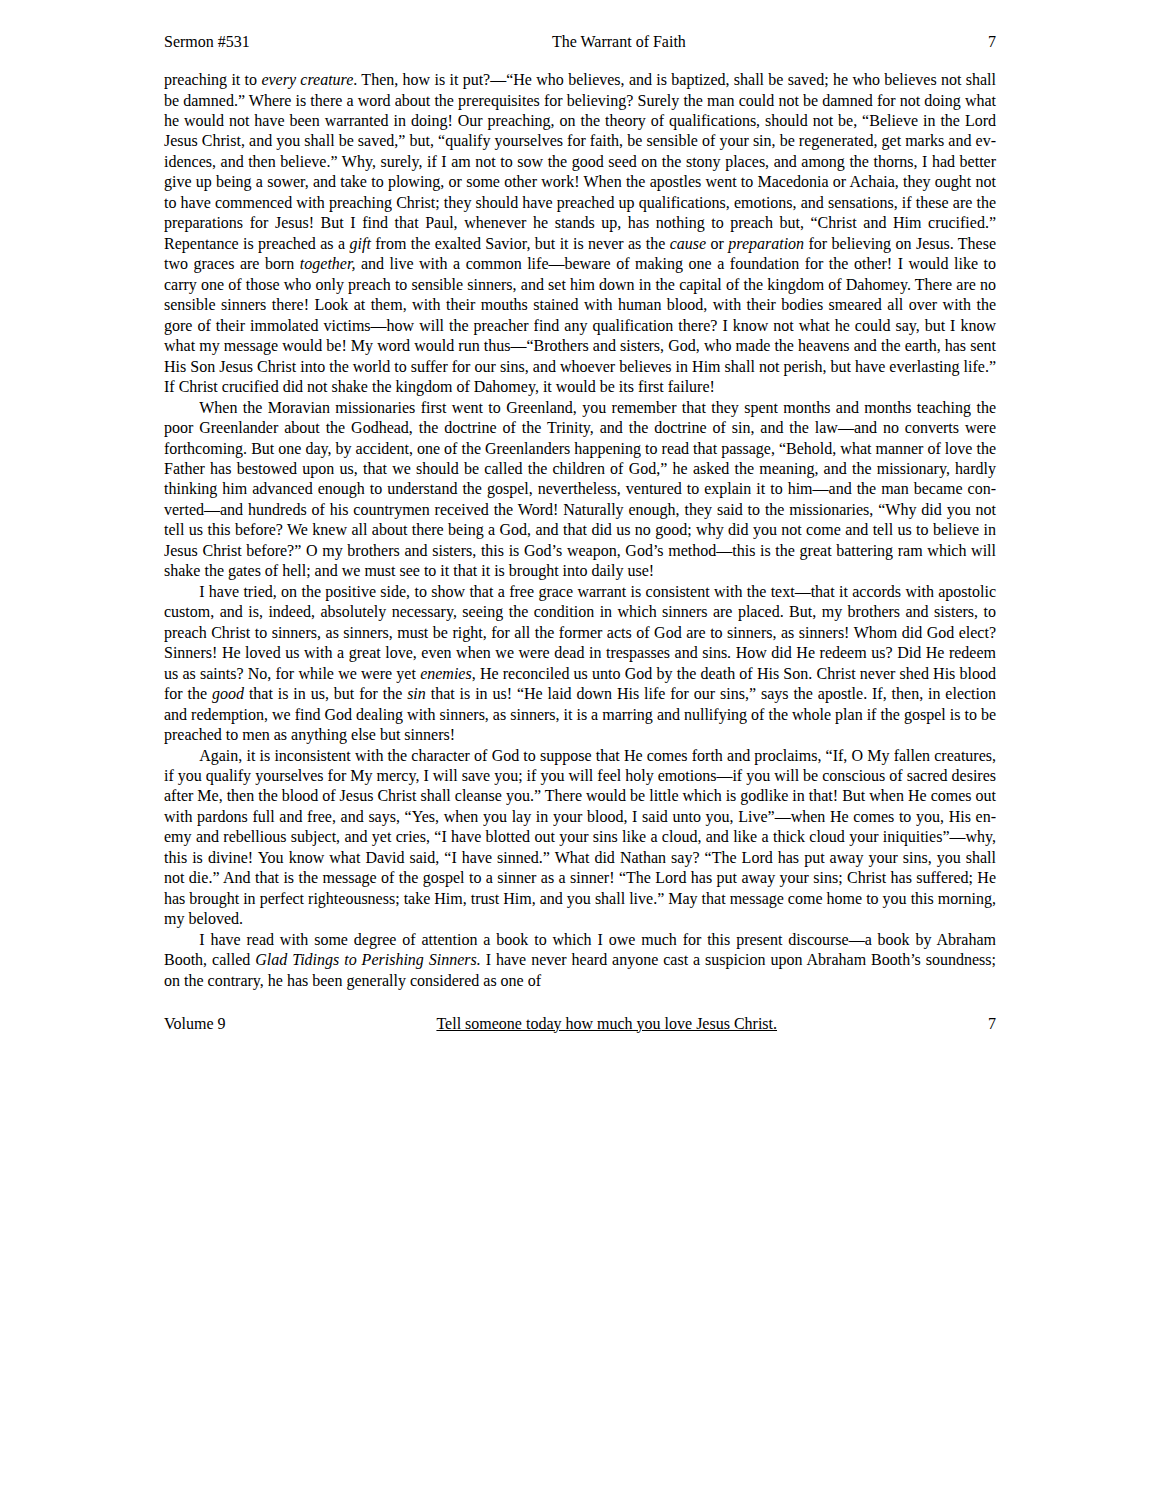Sermon #531 The Warrant of Faith 7
preaching it to every creature. Then, how is it put?—“He who believes, and is baptized, shall be saved; he who believes not shall be damned.” Where is there a word about the prerequisites for believing? Surely the man could not be damned for not doing what he would not have been warranted in doing! Our preaching, on the theory of qualifications, should not be, “Believe in the Lord Jesus Christ, and you shall be saved,” but, “qualify yourselves for faith, be sensible of your sin, be regenerated, get marks and evidences, and then believe.” Why, surely, if I am not to sow the good seed on the stony places, and among the thorns, I had better give up being a sower, and take to plowing, or some other work! When the apostles went to Macedonia or Achaia, they ought not to have commenced with preaching Christ; they should have preached up qualifications, emotions, and sensations, if these are the preparations for Jesus! But I find that Paul, whenever he stands up, has nothing to preach but, “Christ and Him crucified.” Repentance is preached as a gift from the exalted Savior, but it is never as the cause or preparation for believing on Jesus. These two graces are born together, and live with a common life—beware of making one a foundation for the other! I would like to carry one of those who only preach to sensible sinners, and set him down in the capital of the kingdom of Dahomey. There are no sensible sinners there! Look at them, with their mouths stained with human blood, with their bodies smeared all over with the gore of their immolated victims—how will the preacher find any qualification there? I know not what he could say, but I know what my message would be! My word would run thus—“Brothers and sisters, God, who made the heavens and the earth, has sent His Son Jesus Christ into the world to suffer for our sins, and whoever believes in Him shall not perish, but have everlasting life.” If Christ crucified did not shake the kingdom of Dahomey, it would be its first failure!
When the Moravian missionaries first went to Greenland, you remember that they spent months and months teaching the poor Greenlander about the Godhead, the doctrine of the Trinity, and the doctrine of sin, and the law—and no converts were forthcoming. But one day, by accident, one of the Greenlanders happening to read that passage, “Behold, what manner of love the Father has bestowed upon us, that we should be called the children of God,” he asked the meaning, and the missionary, hardly thinking him advanced enough to understand the gospel, nevertheless, ventured to explain it to him—and the man became converted—and hundreds of his countrymen received the Word! Naturally enough, they said to the missionaries, “Why did you not tell us this before? We knew all about there being a God, and that did us no good; why did you not come and tell us to believe in Jesus Christ before?” O my brothers and sisters, this is God’s weapon, God’s method—this is the great battering ram which will shake the gates of hell; and we must see to it that it is brought into daily use!
I have tried, on the positive side, to show that a free grace warrant is consistent with the text—that it accords with apostolic custom, and is, indeed, absolutely necessary, seeing the condition in which sinners are placed. But, my brothers and sisters, to preach Christ to sinners, as sinners, must be right, for all the former acts of God are to sinners, as sinners! Whom did God elect? Sinners! He loved us with a great love, even when we were dead in trespasses and sins. How did He redeem us? Did He redeem us as saints? No, for while we were yet enemies, He reconciled us unto God by the death of His Son. Christ never shed His blood for the good that is in us, but for the sin that is in us! “He laid down His life for our sins,” says the apostle. If, then, in election and redemption, we find God dealing with sinners, as sinners, it is a marring and nullifying of the whole plan if the gospel is to be preached to men as anything else but sinners!
Again, it is inconsistent with the character of God to suppose that He comes forth and proclaims, “If, O My fallen creatures, if you qualify yourselves for My mercy, I will save you; if you will feel holy emotions—if you will be conscious of sacred desires after Me, then the blood of Jesus Christ shall cleanse you.” There would be little which is godlike in that! But when He comes out with pardons full and free, and says, “Yes, when you lay in your blood, I said unto you, Live”—when He comes to you, His enemy and rebellious subject, and yet cries, “I have blotted out your sins like a cloud, and like a thick cloud your iniquities”—why, this is divine! You know what David said, “I have sinned.” What did Nathan say? “The Lord has put away your sins, you shall not die.” And that is the message of the gospel to a sinner as a sinner! “The Lord has put away your sins; Christ has suffered; He has brought in perfect righteousness; take Him, trust Him, and you shall live.” May that message come home to you this morning, my beloved.
I have read with some degree of attention a book to which I owe much for this present discourse—a book by Abraham Booth, called Glad Tidings to Perishing Sinners. I have never heard anyone cast a suspicion upon Abraham Booth’s soundness; on the contrary, he has been generally considered as one of
Volume 9 Tell someone today how much you love Jesus Christ. 7